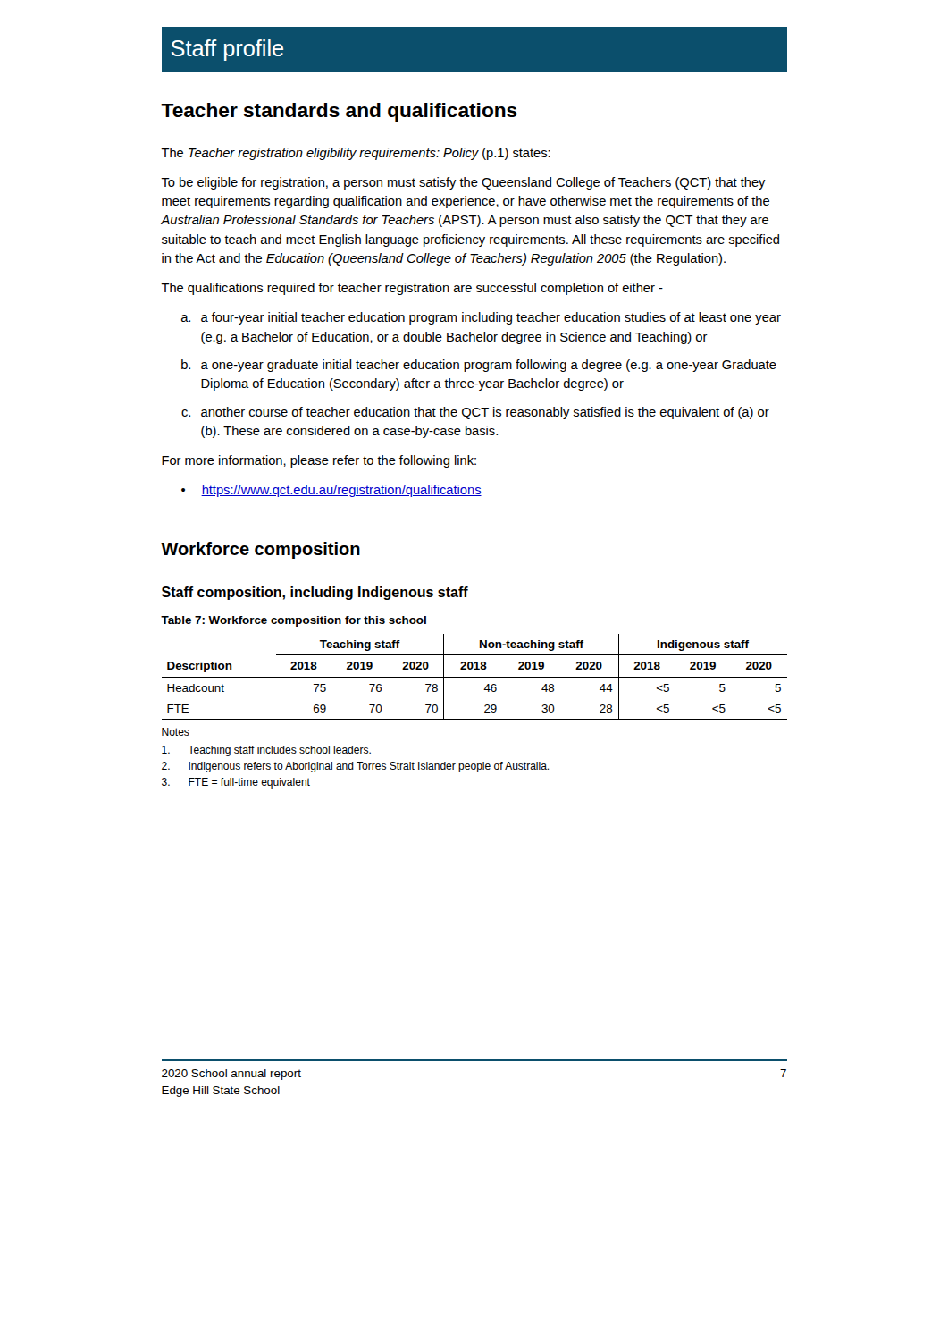Staff profile
Teacher standards and qualifications
The Teacher registration eligibility requirements: Policy (p.1) states:
To be eligible for registration, a person must satisfy the Queensland College of Teachers (QCT) that they meet requirements regarding qualification and experience, or have otherwise met the requirements of the Australian Professional Standards for Teachers (APST). A person must also satisfy the QCT that they are suitable to teach and meet English language proficiency requirements. All these requirements are specified in the Act and the Education (Queensland College of Teachers) Regulation 2005 (the Regulation).
The qualifications required for teacher registration are successful completion of either -
a four-year initial teacher education program including teacher education studies of at least one year (e.g. a Bachelor of Education, or a double Bachelor degree in Science and Teaching) or
a one-year graduate initial teacher education program following a degree (e.g. a one-year Graduate Diploma of Education (Secondary) after a three-year Bachelor degree) or
another course of teacher education that the QCT is reasonably satisfied is the equivalent of (a) or (b). These are considered on a case-by-case basis.
For more information, please refer to the following link:
https://www.qct.edu.au/registration/qualifications
Workforce composition
Staff composition, including Indigenous staff
Table 7: Workforce composition for this school
| Description | Teaching staff | Non-teaching staff | Indigenous staff |
| --- | --- | --- | --- |
| 2018 | 2019 | 2020 | 2018 | 2019 | 2020 | 2018 | 2019 | 2020 |
| Headcount | 75 | 76 | 78 | 46 | 48 | 44 | <5 | 5 | 5 |
| FTE | 69 | 70 | 70 | 29 | 30 | 28 | <5 | <5 | <5 |
Notes
Teaching staff includes school leaders.
Indigenous refers to Aboriginal and Torres Strait Islander people of Australia.
FTE = full-time equivalent
2020 School annual report
Edge Hill State School 7